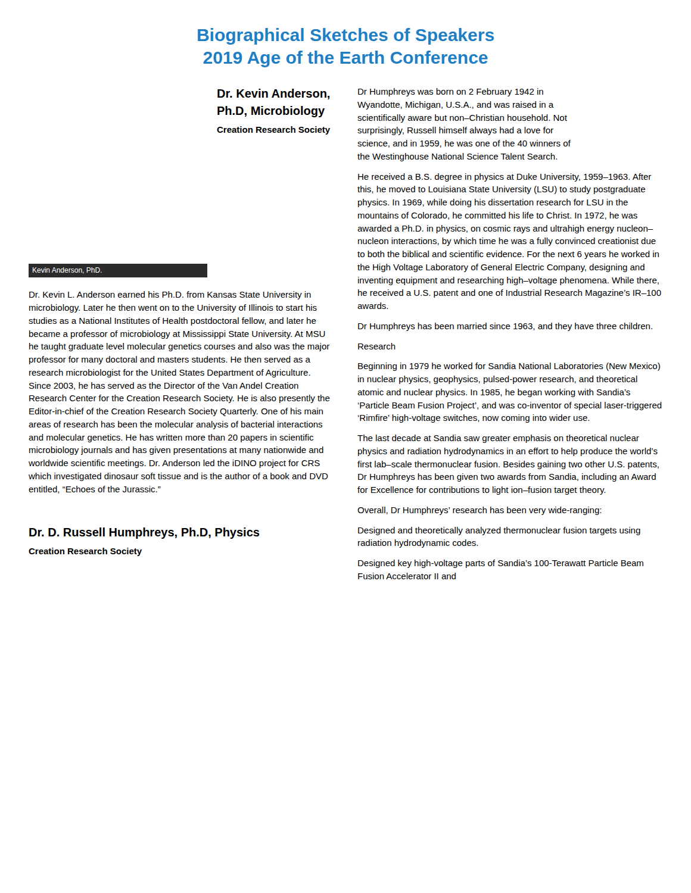Biographical Sketches of Speakers
2019 Age of the Earth Conference
Kevin Anderson, PhD.
Dr. Kevin Anderson, Ph.D, Microbiology
Creation Research Society
Dr. Kevin L. Anderson earned his Ph.D. from Kansas State University in microbiology. Later he then went on to the University of Illinois to start his studies as a National Institutes of Health postdoctoral fellow, and later he became a professor of microbiology at Mississippi State University. At MSU he taught graduate level molecular genetics courses and also was the major professor for many doctoral and masters students. He then served as a research microbiologist for the United States Department of Agriculture. Since 2003, he has served as the Director of the Van Andel Creation Research Center for the Creation Research Society. He is also presently the Editor-in-chief of the Creation Research Society Quarterly. One of his main areas of research has been the molecular analysis of bacterial interactions and molecular genetics. He has written more than 20 papers in scientific microbiology journals and has given presentations at many nationwide and worldwide scientific meetings. Dr. Anderson led the iDINO project for CRS which investigated dinosaur soft tissue and is the author of a book and DVD entitled, “Echoes of the Jurassic.”
Dr. D. Russell Humphreys, Ph.D, Physics
Creation Research Society
Dr Humphreys was born on 2 February 1942 in Wyandotte, Michigan, U.S.A., and was raised in a scientifically aware but non–Christian household. Not surprisingly, Russell himself always had a love for science, and in 1959, he was one of the 40 winners of the Westinghouse National Science Talent Search.
He received a B.S. degree in physics at Duke University, 1959–1963. After this, he moved to Louisiana State University (LSU) to study postgraduate physics. In 1969, while doing his dissertation research for LSU in the mountains of Colorado, he committed his life to Christ. In 1972, he was awarded a Ph.D. in physics, on cosmic rays and ultrahigh energy nucleon–nucleon interactions, by which time he was a fully convinced creationist due to both the biblical and scientific evidence. For the next 6 years he worked in the High Voltage Laboratory of General Electric Company, designing and inventing equipment and researching high–voltage phenomena. While there, he received a U.S. patent and one of Industrial Research Magazine’s IR–100 awards.
Dr Humphreys has been married since 1963, and they have three children.
Research
Beginning in 1979 he worked for Sandia National Laboratories (New Mexico) in nuclear physics, geophysics, pulsed-power research, and theoretical atomic and nuclear physics. In 1985, he began working with Sandia’s ‘Particle Beam Fusion Project’, and was co-inventor of special laser-triggered ‘Rimfire’ high-voltage switches, now coming into wider use.
The last decade at Sandia saw greater emphasis on theoretical nuclear physics and radiation hydrodynamics in an effort to help produce the world’s first lab–scale thermonuclear fusion. Besides gaining two other U.S. patents, Dr Humphreys has been given two awards from Sandia, including an Award for Excellence for contributions to light ion–fusion target theory.
Overall, Dr Humphreys’ research has been very wide-ranging:
Designed and theoretically analyzed thermonuclear fusion targets using radiation hydrodynamic codes.
Designed key high-voltage parts of Sandia’s 100-Terawatt Particle Beam Fusion Accelerator II and